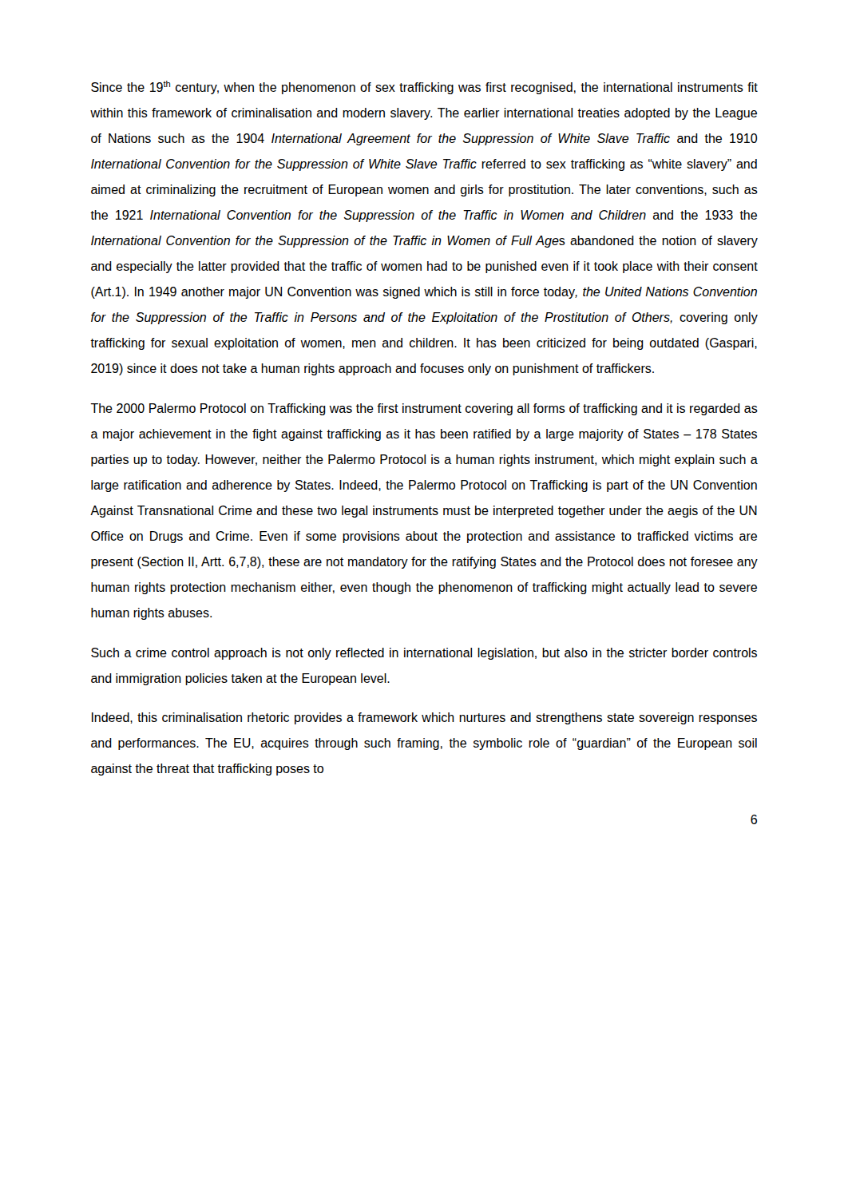Since the 19th century, when the phenomenon of sex trafficking was first recognised, the international instruments fit within this framework of criminalisation and modern slavery. The earlier international treaties adopted by the League of Nations such as the 1904 International Agreement for the Suppression of White Slave Traffic and the 1910 International Convention for the Suppression of White Slave Traffic referred to sex trafficking as “white slavery” and aimed at criminalizing the recruitment of European women and girls for prostitution. The later conventions, such as the 1921 International Convention for the Suppression of the Traffic in Women and Children and the 1933 the International Convention for the Suppression of the Traffic in Women of Full Ages abandoned the notion of slavery and especially the latter provided that the traffic of women had to be punished even if it took place with their consent (Art.1). In 1949 another major UN Convention was signed which is still in force today, the United Nations Convention for the Suppression of the Traffic in Persons and of the Exploitation of the Prostitution of Others, covering only trafficking for sexual exploitation of women, men and children. It has been criticized for being outdated (Gaspari, 2019) since it does not take a human rights approach and focuses only on punishment of traffickers.
The 2000 Palermo Protocol on Trafficking was the first instrument covering all forms of trafficking and it is regarded as a major achievement in the fight against trafficking as it has been ratified by a large majority of States – 178 States parties up to today. However, neither the Palermo Protocol is a human rights instrument, which might explain such a large ratification and adherence by States. Indeed, the Palermo Protocol on Trafficking is part of the UN Convention Against Transnational Crime and these two legal instruments must be interpreted together under the aegis of the UN Office on Drugs and Crime. Even if some provisions about the protection and assistance to trafficked victims are present (Section II, Artt. 6,7,8), these are not mandatory for the ratifying States and the Protocol does not foresee any human rights protection mechanism either, even though the phenomenon of trafficking might actually lead to severe human rights abuses.
Such a crime control approach is not only reflected in international legislation, but also in the stricter border controls and immigration policies taken at the European level.
Indeed, this criminalisation rhetoric provides a framework which nurtures and strengthens state sovereign responses and performances. The EU, acquires through such framing, the symbolic role of “guardian” of the European soil against the threat that trafficking poses to
6